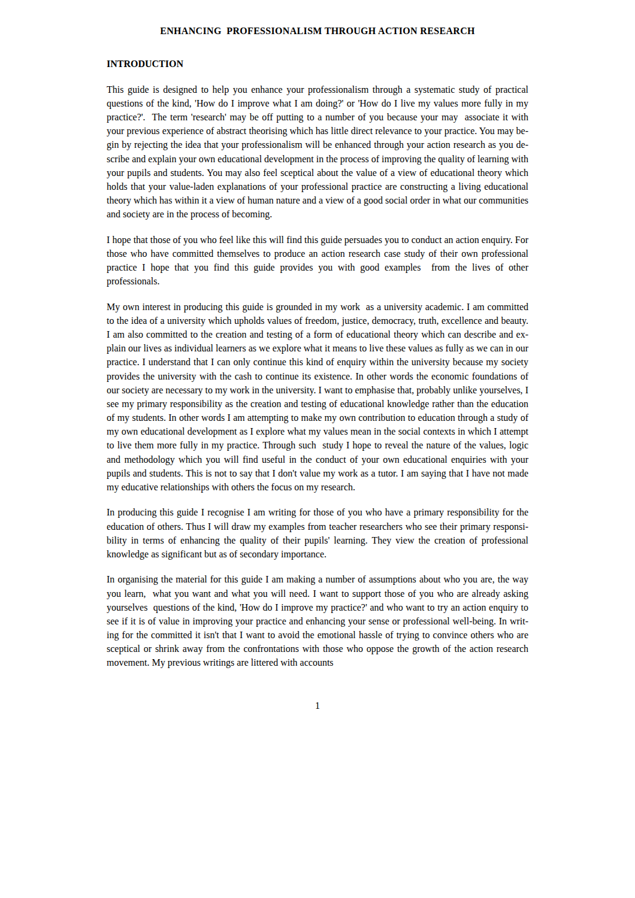Enhancing Professionalism Through Action Research
Introduction
This guide is designed to help you enhance your professionalism through a systematic study of practical questions of the kind, 'How do I improve what I am doing?' or 'How do I live my values more fully in my practice?'. The term 'research' may be off putting to a number of you because your may associate it with your previous experience of abstract theorising which has little direct relevance to your practice. You may begin by rejecting the idea that your professionalism will be enhanced through your action research as you describe and explain your own educational development in the process of improving the quality of learning with your pupils and students. You may also feel sceptical about the value of a view of educational theory which holds that your value-laden explanations of your professional practice are constructing a living educational theory which has within it a view of human nature and a view of a good social order in what our communities and society are in the process of becoming.
I hope that those of you who feel like this will find this guide persuades you to conduct an action enquiry. For those who have committed themselves to produce an action research case study of their own professional practice I hope that you find this guide provides you with good examples from the lives of other professionals.
My own interest in producing this guide is grounded in my work as a university academic. I am committed to the idea of a university which upholds values of freedom, justice, democracy, truth, excellence and beauty. I am also committed to the creation and testing of a form of educational theory which can describe and explain our lives as individual learners as we explore what it means to live these values as fully as we can in our practice. I understand that I can only continue this kind of enquiry within the university because my society provides the university with the cash to continue its existence. In other words the economic foundations of our society are necessary to my work in the university. I want to emphasise that, probably unlike yourselves, I see my primary responsibility as the creation and testing of educational knowledge rather than the education of my students. In other words I am attempting to make my own contribution to education through a study of my own educational development as I explore what my values mean in the social contexts in which I attempt to live them more fully in my practice. Through such study I hope to reveal the nature of the values, logic and methodology which you will find useful in the conduct of your own educational enquiries with your pupils and students. This is not to say that I don't value my work as a tutor. I am saying that I have not made my educative relationships with others the focus on my research.
In producing this guide I recognise I am writing for those of you who have a primary responsibility for the education of others. Thus I will draw my examples from teacher researchers who see their primary responsibility in terms of enhancing the quality of their pupils' learning. They view the creation of professional knowledge as significant but as of secondary importance.
In organising the material for this guide I am making a number of assumptions about who you are, the way you learn, what you want and what you will need. I want to support those of you who are already asking yourselves questions of the kind, 'How do I improve my practice?' and who want to try an action enquiry to see if it is of value in improving your practice and enhancing your sense or professional well-being. In writing for the committed it isn't that I want to avoid the emotional hassle of trying to convince others who are sceptical or shrink away from the confrontations with those who oppose the growth of the action research movement. My previous writings are littered with accounts
1